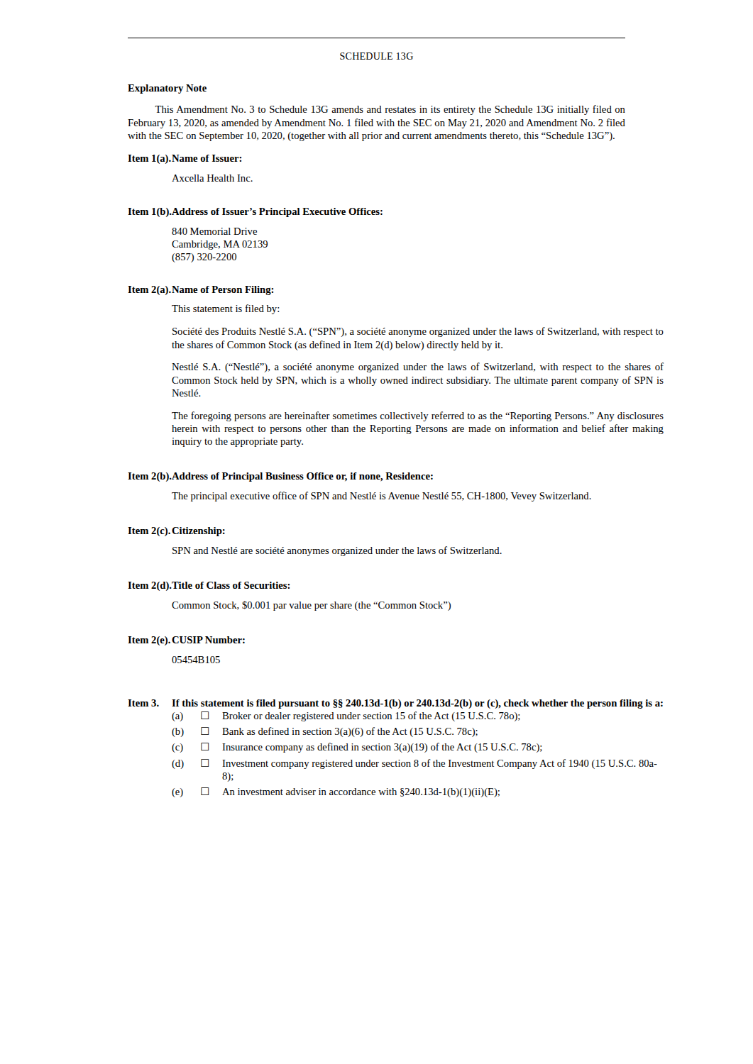SCHEDULE 13G
Explanatory Note
This Amendment No. 3 to Schedule 13G amends and restates in its entirety the Schedule 13G initially filed on February 13, 2020, as amended by Amendment No. 1 filed with the SEC on May 21, 2020 and Amendment No. 2 filed with the SEC on September 10, 2020, (together with all prior and current amendments thereto, this “Schedule 13G”).
| Item 1(a). | Name of Issuer: | |
| | Axcella Health Inc. |
| Item 1(b). | Address of Issuer’s Principal Executive Offices: |
| | 840 Memorial Drive Cambridge, MA 02139 (857) 320-2200 |
| Item 2(a). | Name of Person Filing: |
| | This statement is filed by: Société des Produits Nestlé S.A. (“SPN”), a société anonyme organized under the laws of Switzerland, with respect to the shares of Common Stock (as defined in Item 2(d) below) directly held by it. Nestlé S.A. (“Nestlé”), a société anonyme organized under the laws of Switzerland, with respect to the shares of Common Stock held by SPN, which is a wholly owned indirect subsidiary. The ultimate parent company of SPN is Nestlé. The foregoing persons are hereinafter sometimes collectively referred to as the “Reporting Persons.” Any disclosures herein with respect to persons other than the Reporting Persons are made on information and belief after making inquiry to the appropriate party. |
| Item 2(b). | Address of Principal Business Office or, if none, Residence: |
| | The principal executive office of SPN and Nestlé is Avenue Nestlé 55, CH-1800, Vevey Switzerland. |
| Item 2(c). | Citizenship: |
| | SPN and Nestlé are société anonymes organized under the laws of Switzerland. |
| Item 2(d). | Title of Class of Securities: |
| | Common Stock, $0.001 par value per share (the “Common Stock”) |
| Item 2(e). | CUSIP Number: |
| | 05454B105 |
| Item 3. | If this statement is filed pursuant to §§ 240.13d-1(b) or 240.13d-2(b) or (c), check whether the person filing is a: |
| | / (a) / ☐ / Broker or dealer registered under section 15 of the Act (15 U.S.C. 78o); / / (b) / ☐ / Bank as defined in section 3(a)(6) of the Act (15 U.S.C. 78c); / / (c) / ☐ / Insurance company as defined in section 3(a)(19) of the Act (15 U.S.C. 78c); / / (d) / ☐ / Investment company registered under section 8 of the Investment Company Act of 1940 (15 U.S.C. 80a-8); / / (e) / ☐ / An investment adviser in accordance with §240.13d-1(b)(1)(ii)(E); / |